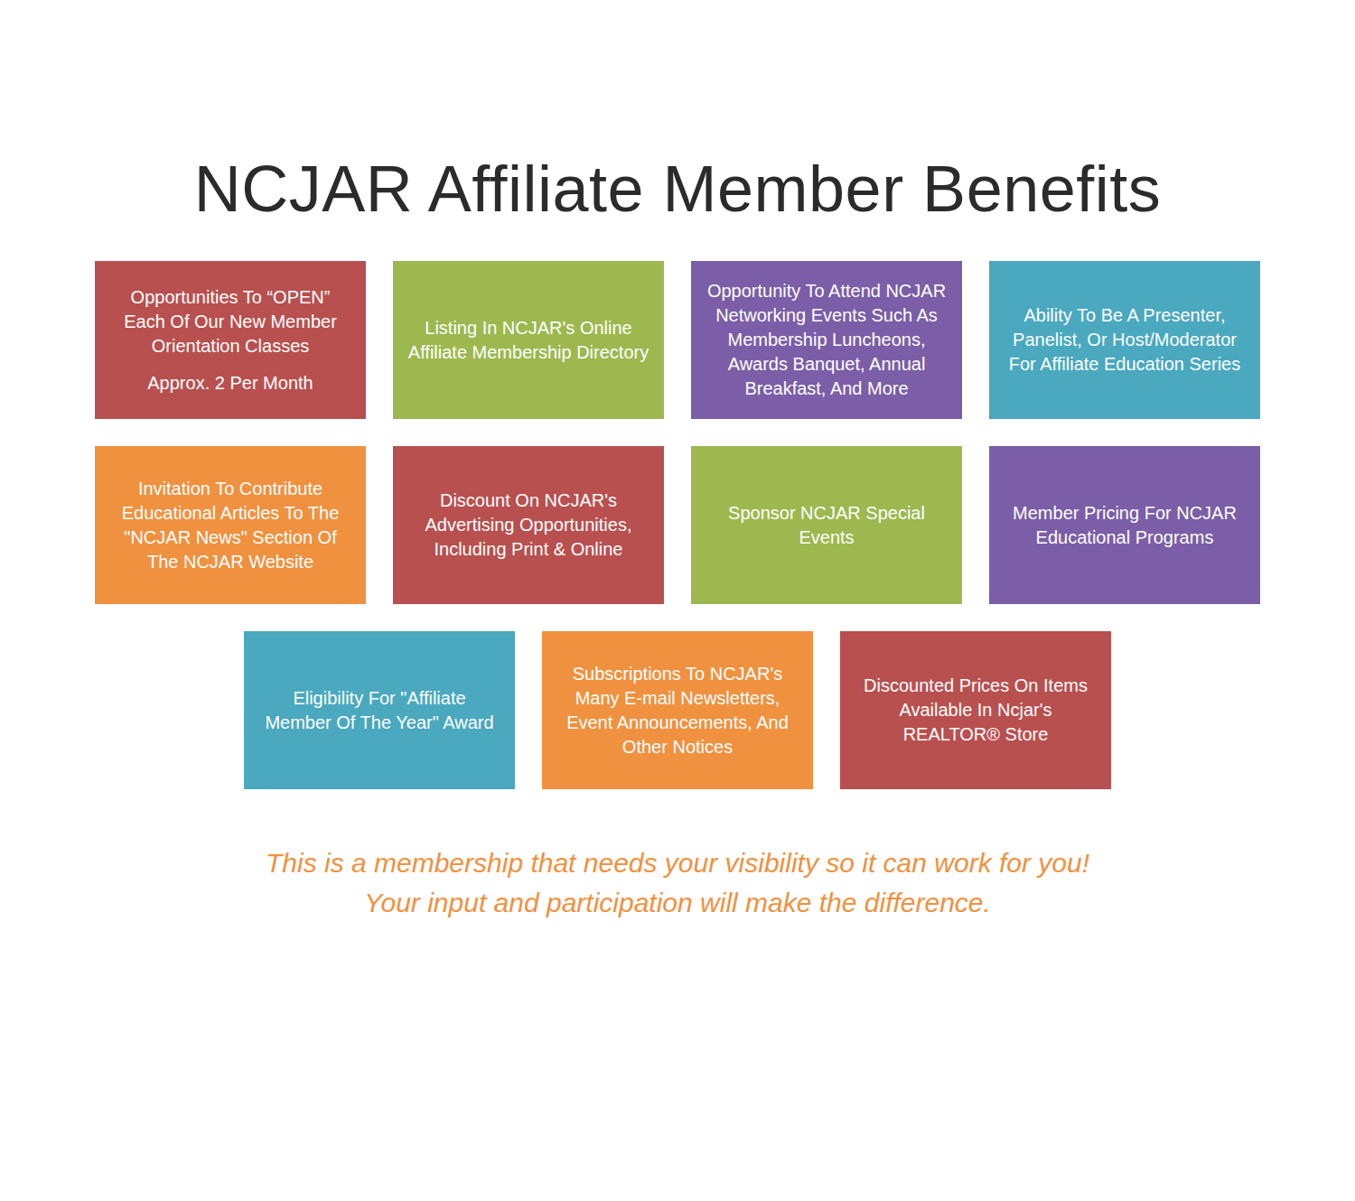NCJAR Affiliate Member Benefits
Opportunities To “OPEN” Each Of Our New Member Orientation Classes
Approx. 2 Per Month
Listing In NCJAR's Online Affiliate Membership Directory
Opportunity To Attend NCJAR Networking Events Such As Membership Luncheons, Awards Banquet, Annual Breakfast, And More
Ability To Be A Presenter, Panelist, Or Host/Moderator For Affiliate Education Series
Invitation To Contribute Educational Articles To The "NCJAR News" Section Of The NCJAR Website
Discount On NCJAR's Advertising Opportunities, Including Print & Online
Sponsor NCJAR Special Events
Member Pricing For NCJAR Educational Programs
Eligibility For "Affiliate Member Of The Year" Award
Subscriptions To NCJAR's Many E-mail Newsletters, Event Announcements, And Other Notices
Discounted Prices On Items Available In Ncjar's REALTOR® Store
This is a membership that needs your visibility so it can work for you! Your input and participation will make the difference.